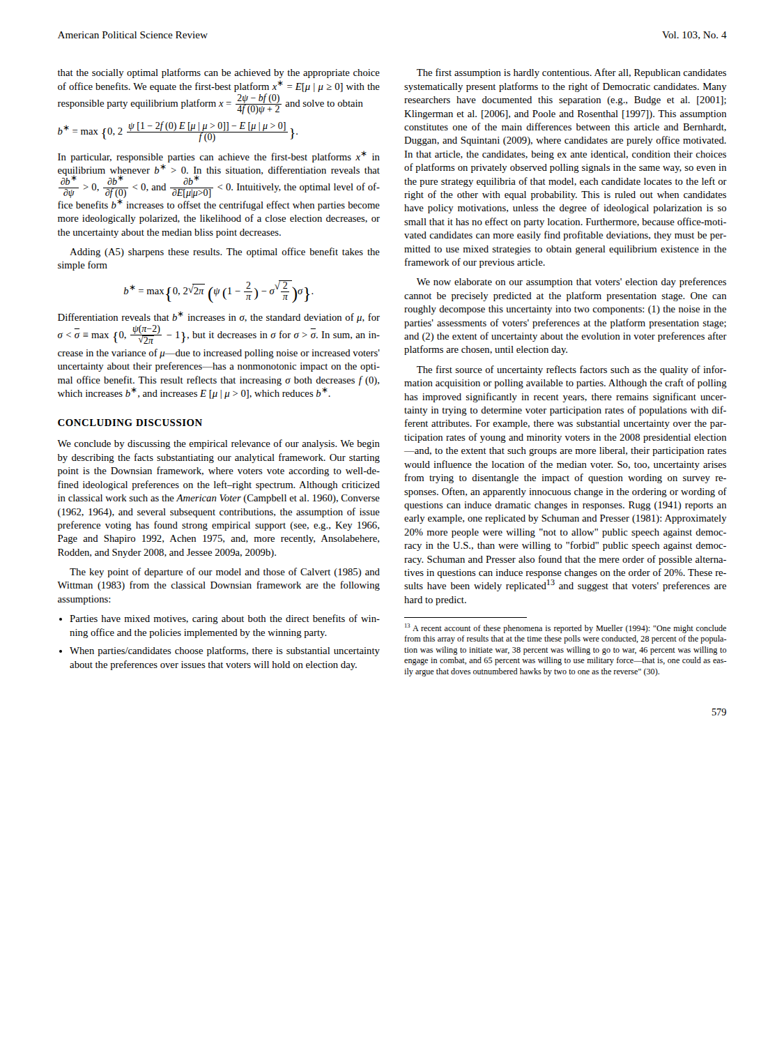American Political Science Review
Vol. 103, No. 4
that the socially optimal platforms can be achieved by the appropriate choice of office benefits. We equate the first-best platform x∗ = E[μ | μ ≥ 0] with the responsible party equilibrium platform x = 2ψ − bf (0) 4f (0)ψ + 2 and solve to obtain
b∗ = max {0, 2 ψ [1 − 2f (0) E [μ | μ > 0]] − E [μ | μ > 0] f (0)}.
In particular, responsible parties can achieve the first-best platforms x∗ in equilibrium whenever b∗ > 0. In this situation, differentiation reveals that ∂b∗∂ψ > 0, ∂b∗∂f (0) < 0, and ∂b∗∂E[μ|μ>0] < 0. Intuitively, the optimal level of office benefits b∗ increases to offset the centrifugal effect when parties become more ideologically polarized, the likelihood of a close election decreases, or the uncertainty about the median bliss point decreases.
Adding (A5) sharpens these results. The optimal office benefit takes the simple form
b∗ = max{0, 22π (ψ (1 − 2 π) − σ 2 π) σ}.
Differentiation reveals that b∗ increases in σ, the standard deviation of μ, for σ < σ ≡ max {0, ψ(π−2) 2π − 1}, but it decreases in σ for σ > σ. In sum, an increase in the variance of μ—due to increased polling noise or increased voters' uncertainty about their preferences—has a nonmonotonic impact on the optimal office benefit. This result reflects that increasing σ both decreases f (0), which increases b∗, and increases E [μ | μ > 0], which reduces b∗.
CONCLUDING DISCUSSION
We conclude by discussing the empirical relevance of our analysis. We begin by describing the facts substantiating our analytical framework. Our starting point is the Downsian framework, where voters vote according to well-defined ideological preferences on the left–right spectrum. Although criticized in classical work such as the American Voter (Campbell et al. 1960), Converse (1962, 1964), and several subsequent contributions, the assumption of issue preference voting has found strong empirical support (see, e.g., Key 1966, Page and Shapiro 1992, Achen 1975, and, more recently, Ansolabehere, Rodden, and Snyder 2008, and Jessee 2009a, 2009b).
The key point of departure of our model and those of Calvert (1985) and Wittman (1983) from the classical Downsian framework are the following assumptions:
Parties have mixed motives, caring about both the direct benefits of winning office and the policies implemented by the winning party.
When parties/candidates choose platforms, there is substantial uncertainty about the preferences over issues that voters will hold on election day.
The first assumption is hardly contentious. After all, Republican candidates systematically present platforms to the right of Democratic candidates. Many researchers have documented this separation (e.g., Budge et al. [2001]; Klingerman et al. [2006], and Poole and Rosenthal [1997]). This assumption constitutes one of the main differences between this article and Bernhardt, Duggan, and Squintani (2009), where candidates are purely office motivated. In that article, the candidates, being ex ante identical, condition their choices of platforms on privately observed polling signals in the same way, so even in the pure strategy equilibria of that model, each candidate locates to the left or right of the other with equal probability. This is ruled out when candidates have policy motivations, unless the degree of ideological polarization is so small that it has no effect on party location. Furthermore, because office-motivated candidates can more easily find profitable deviations, they must be permitted to use mixed strategies to obtain general equilibrium existence in the framework of our previous article.
We now elaborate on our assumption that voters' election day preferences cannot be precisely predicted at the platform presentation stage. One can roughly decompose this uncertainty into two components: (1) the noise in the parties' assessments of voters' preferences at the platform presentation stage; and (2) the extent of uncertainty about the evolution in voter preferences after platforms are chosen, until election day.
The first source of uncertainty reflects factors such as the quality of information acquisition or polling available to parties. Although the craft of polling has improved significantly in recent years, there remains significant uncertainty in trying to determine voter participation rates of populations with different attributes. For example, there was substantial uncertainty over the participation rates of young and minority voters in the 2008 presidential election—and, to the extent that such groups are more liberal, their participation rates would influence the location of the median voter. So, too, uncertainty arises from trying to disentangle the impact of question wording on survey responses. Often, an apparently innocuous change in the ordering or wording of questions can induce dramatic changes in responses. Rugg (1941) reports an early example, one replicated by Schuman and Presser (1981): Approximately 20% more people were willing "not to allow" public speech against democracy in the U.S., than were willing to "forbid" public speech against democracy. Schuman and Presser also found that the mere order of possible alternatives in questions can induce response changes on the order of 20%. These results have been widely replicated13 and suggest that voters' preferences are hard to predict.
13 A recent account of these phenomena is reported by Mueller (1994): "One might conclude from this array of results that at the time these polls were conducted, 28 percent of the population was wiling to initiate war, 38 percent was willing to go to war, 46 percent was willing to engage in combat, and 65 percent was willing to use military force—that is, one could as easily argue that doves outnumbered hawks by two to one as the reverse" (30).
579